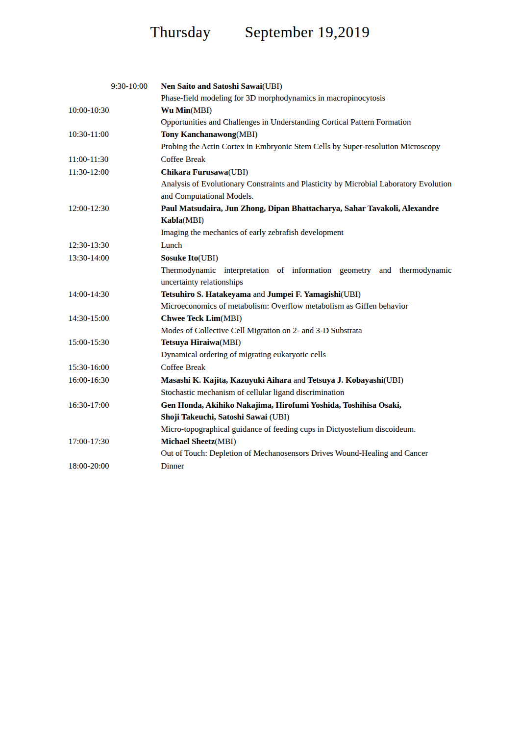Thursday September 19,2019
| 9:30-10:00 | Nen Saito and Satoshi Sawai (UBI) Phase-field modeling for 3D morphodynamics in macropinocytosis |
| 10:00-10:30 | Wu Min (MBI) Opportunities and Challenges in Understanding Cortical Pattern Formation |
| 10:30-11:00 | Tony Kanchanawong (MBI) Probing the Actin Cortex in Embryonic Stem Cells by Super-resolution Microscopy |
| 11:00-11:30 | Coffee Break |
| 11:30-12:00 | Chikara Furusawa (UBI) Analysis of Evolutionary Constraints and Plasticity by Microbial Laboratory Evolution and Computational Models. |
| 12:00-12:30 | Paul Matsudaira, Jun Zhong, Dipan Bhattacharya, Sahar Tavakoli, Alexandre Kabla (MBI) Imaging the mechanics of early zebrafish development |
| 12:30-13:30 | Lunch |
| 13:30-14:00 | Sosuke Ito (UBI) Thermodynamic interpretation of information geometry and thermodynamic uncertainty relationships |
| 14:00-14:30 | Tetsuhiro S. Hatakeyama and Jumpei F. Yamagishi (UBI) Microeconomics of metabolism: Overflow metabolism as Giffen behavior |
| 14:30-15:00 | Chwee Teck Lim (MBI) Modes of Collective Cell Migration on 2- and 3-D Substrata |
| 15:00-15:30 | Tetsuya Hiraiwa (MBI) Dynamical ordering of migrating eukaryotic cells |
| 15:30-16:00 | Coffee Break |
| 16:00-16:30 | Masashi K. Kajita, Kazuyuki Aihara and Tetsuya J. Kobayashi (UBI) Stochastic mechanism of cellular ligand discrimination |
| 16:30-17:00 | Gen Honda, Akihiko Nakajima, Hirofumi Yoshida, Toshihisa Osaki, Shoji Takeuchi, Satoshi Sawai (UBI) Micro-topographical guidance of feeding cups in Dictyostelium discoideum. |
| 17:00-17:30 | Michael Sheetz (MBI) Out of Touch: Depletion of Mechanosensors Drives Wound-Healing and Cancer |
| 18:00-20:00 | Dinner |